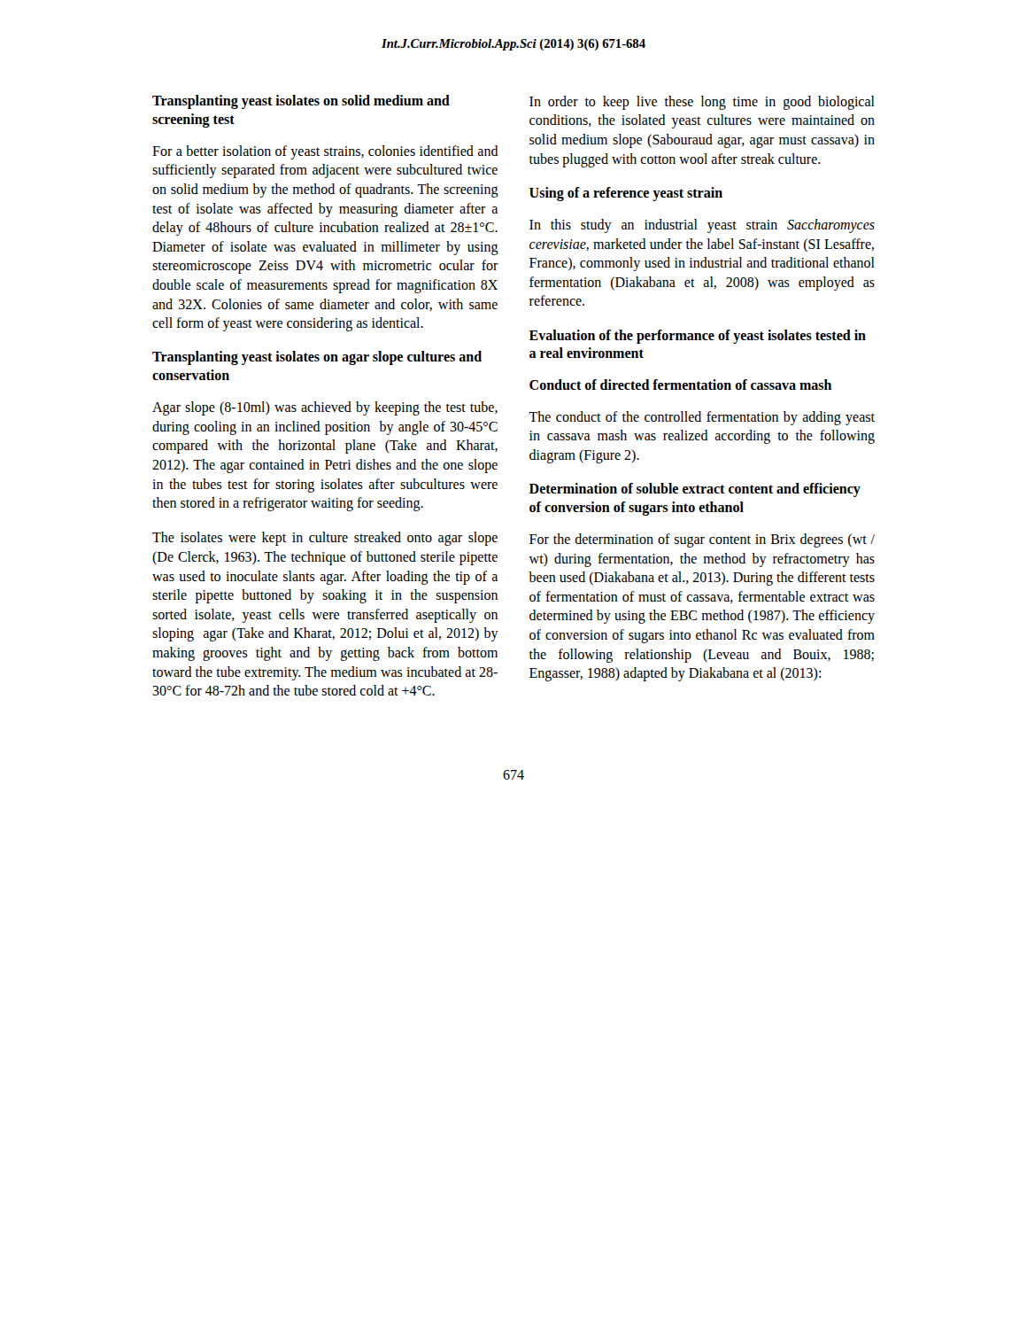Int.J.Curr.Microbiol.App.Sci (2014) 3(6) 671-684
Transplanting yeast isolates on solid medium and screening test
For a better isolation of yeast strains, colonies identified and sufficiently separated from adjacent were subcultured twice on solid medium by the method of quadrants. The screening test of isolate was affected by measuring diameter after a delay of 48hours of culture incubation realized at 28±1°C. Diameter of isolate was evaluated in millimeter by using stereomicroscope Zeiss DV4 with micrometric ocular for double scale of measurements spread for magnification 8X and 32X. Colonies of same diameter and color, with same cell form of yeast were considering as identical.
Transplanting yeast isolates on agar slope cultures and conservation
Agar slope (8-10ml) was achieved by keeping the test tube, during cooling in an inclined position by angle of 30-45°C compared with the horizontal plane (Take and Kharat, 2012). The agar contained in Petri dishes and the one slope in the tubes test for storing isolates after subcultures were then stored in a refrigerator waiting for seeding.
The isolates were kept in culture streaked onto agar slope (De Clerck, 1963). The technique of buttoned sterile pipette was used to inoculate slants agar. After loading the tip of a sterile pipette buttoned by soaking it in the suspension sorted isolate, yeast cells were transferred aseptically on sloping agar (Take and Kharat, 2012; Dolui et al, 2012) by making grooves tight and by getting back from bottom toward the tube extremity. The medium was incubated at 28-30°C for 48-72h and the tube stored cold at +4°C.
In order to keep live these long time in good biological conditions, the isolated yeast cultures were maintained on solid medium slope (Sabouraud agar, agar must cassava) in tubes plugged with cotton wool after streak culture.
Using of a reference yeast strain
In this study an industrial yeast strain Saccharomyces cerevisiae, marketed under the label Saf-instant (SI Lesaffre, France), commonly used in industrial and traditional ethanol fermentation (Diakabana et al, 2008) was employed as reference.
Evaluation of the performance of yeast isolates tested in a real environment
Conduct of directed fermentation of cassava mash
The conduct of the controlled fermentation by adding yeast in cassava mash was realized according to the following diagram (Figure 2).
Determination of soluble extract content and efficiency of conversion of sugars into ethanol
For the determination of sugar content in Brix degrees (wt / wt) during fermentation, the method by refractometry has been used (Diakabana et al., 2013). During the different tests of fermentation of must of cassava, fermentable extract was determined by using the EBC method (1987). The efficiency of conversion of sugars into ethanol Rc was evaluated from the following relationship (Leveau and Bouix, 1988; Engasser, 1988) adapted by Diakabana et al (2013):
674